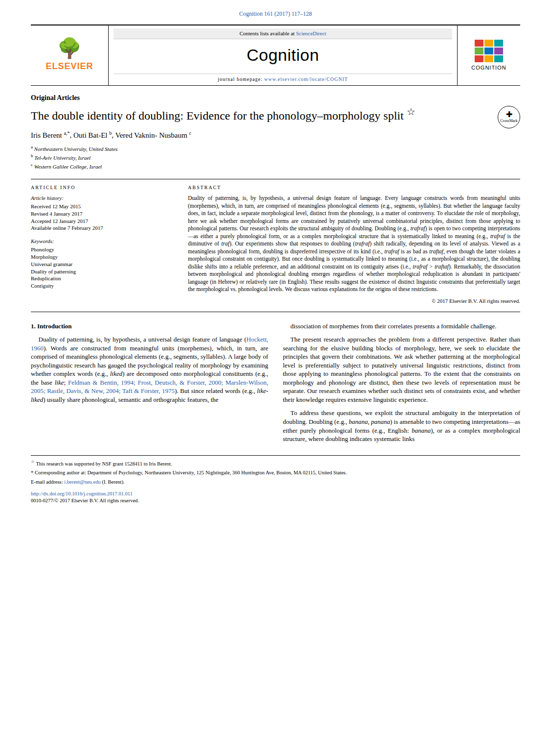Cognition 161 (2017) 117–128
🌳
ELSEVIER
Contents lists available at ScienceDirect
Cognition
journal homepage: www.elsevier.com/locate/COGNIT
COGNITION
Original Articles
✚CrossMark
The double identity of doubling: Evidence for the phonology–morphology split ☆
Iris Berent a,*, Outi Bat-El b, Vered Vaknin- Nusbaum c
a Northeastern University, United States
b Tel-Aviv University, Israel
c Western Galilee College, Israel
Article info
Article history:
Received 12 May 2015
Revised 4 January 2017
Accepted 12 January 2017
Available online 7 February 2017
Keywords:
Phonology
Morphology
Universal grammar
Duality of patterning
Reduplication
Contiguity
Abstract
Duality of patterning, is, by hypothesis, a universal design feature of language. Every language constructs words from meaningful units (morphemes), which, in turn, are comprised of meaningless phonological elements (e.g., segments, syllables). But whether the language faculty does, in fact, include a separate morphological level, distinct from the phonology, is a matter of controversy. To elucidate the role of morphology, here we ask whether morphological forms are constrained by putatively universal combinatorial principles, distinct from those applying to phonological patterns. Our research exploits the structural ambiguity of doubling. Doubling (e.g., trafraf) is open to two competing interpretations—as either a purely phonological form, or as a complex morphological structure that is systematically linked to meaning (e.g., trafraf is the diminutive of traf). Our experiments show that responses to doubling (trafraf) shift radically, depending on its level of analysis. Viewed as a meaningless phonological form, doubling is dispreferred irrespective of its kind (i.e., trafraf is as bad as traftaf, even though the latter violates a morphological constraint on contiguity). But once doubling is systematically linked to meaning (i.e., as a morphological structure), the doubling dislike shifts into a reliable preference, and an additional constraint on its contiguity arises (i.e., trafraf > traftaf). Remarkably, the dissociation between morphological and phonological doubling emerges regardless of whether morphological reduplication is abundant in participants' language (in Hebrew) or relatively rare (in English). These results suggest the existence of distinct linguistic constraints that preferentially target the morphological vs. phonological levels. We discuss various explanations for the origins of these restrictions.
© 2017 Elsevier B.V. All rights reserved.
1. Introduction
Duality of patterning, is, by hypothesis, a universal design feature of language (Hockett, 1960). Words are constructed from meaningful units (morphemes), which, in turn, are comprised of meaningless phonological elements (e.g., segments, syllables). A large body of psycholinguistic research has gauged the psychological reality of morphology by examining whether complex words (e.g., liked) are decomposed onto morphological constituents (e.g., the base like; Feldman & Bentin, 1994; Frost, Deutsch, & Forster, 2000; Marslen-Wilson, 2005; Rastle, Davis, & New, 2004; Taft & Forster, 1975). But since related words (e.g., like-liked) usually share phonological, semantic and orthographic features, the
dissociation of morphemes from their correlates presents a formidable challenge.
The present research approaches the problem from a different perspective. Rather than searching for the elusive building blocks of morphology, here, we seek to elucidate the principles that govern their combinations. We ask whether patterning at the morphological level is preferentially subject to putatively universal linguistic restrictions, distinct from those applying to meaningless phonological patterns. To the extent that the constraints on morphology and phonology are distinct, then these two levels of representation must be separate. Our research examines whether such distinct sets of constraints exist, and whether their knowledge requires extensive linguistic experience.
To address these questions, we exploit the structural ambiguity in the interpretation of doubling. Doubling (e.g., banana, panana) is amenable to two competing interpretations—as either purely phonological forms (e.g., English: banana), or as a complex morphological structure, where doubling indicates systematic links
☆ This research was supported by NSF grant 1528411 to Iris Berent.
* Corresponding author at: Department of Psychology, Northeastern University, 125 Nightingale, 360 Huntington Ave, Boston, MA 02115, United States.
E-mail address: i.berent@neu.edu (I. Berent).
http://dx.doi.org/10.1016/j.cognition.2017.01.011
0010-0277/© 2017 Elsevier B.V. All rights reserved.